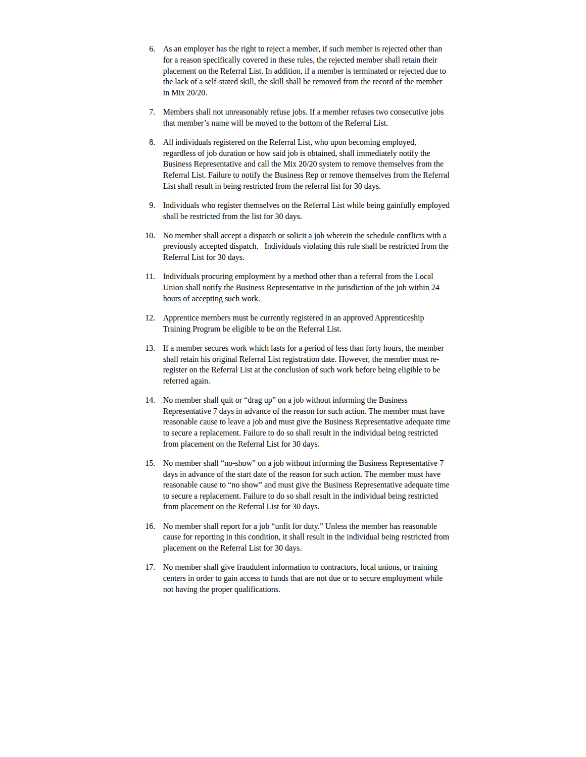As an employer has the right to reject a member, if such member is rejected other than for a reason specifically covered in these rules, the rejected member shall retain their placement on the Referral List. In addition, if a member is terminated or rejected due to the lack of a self-stated skill, the skill shall be removed from the record of the member in Mix 20/20.
Members shall not unreasonably refuse jobs. If a member refuses two consecutive jobs that member’s name will be moved to the bottom of the Referral List.
All individuals registered on the Referral List, who upon becoming employed, regardless of job duration or how said job is obtained, shall immediately notify the Business Representative and call the Mix 20/20 system to remove themselves from the Referral List. Failure to notify the Business Rep or remove themselves from the Referral List shall result in being restricted from the referral list for 30 days.
Individuals who register themselves on the Referral List while being gainfully employed shall be restricted from the list for 30 days.
No member shall accept a dispatch or solicit a job wherein the schedule conflicts with a previously accepted dispatch. Individuals violating this rule shall be restricted from the Referral List for 30 days.
Individuals procuring employment by a method other than a referral from the Local Union shall notify the Business Representative in the jurisdiction of the job within 24 hours of accepting such work.
Apprentice members must be currently registered in an approved Apprenticeship Training Program be eligible to be on the Referral List.
If a member secures work which lasts for a period of less than forty hours, the member shall retain his original Referral List registration date. However, the member must re-register on the Referral List at the conclusion of such work before being eligible to be referred again.
No member shall quit or “drag up” on a job without informing the Business Representative 7 days in advance of the reason for such action. The member must have reasonable cause to leave a job and must give the Business Representative adequate time to secure a replacement. Failure to do so shall result in the individual being restricted from placement on the Referral List for 30 days.
No member shall “no-show” on a job without informing the Business Representative 7 days in advance of the start date of the reason for such action. The member must have reasonable cause to “no show” and must give the Business Representative adequate time to secure a replacement. Failure to do so shall result in the individual being restricted from placement on the Referral List for 30 days.
No member shall report for a job “unfit for duty.” Unless the member has reasonable cause for reporting in this condition, it shall result in the individual being restricted from placement on the Referral List for 30 days.
No member shall give fraudulent information to contractors, local unions, or training centers in order to gain access to funds that are not due or to secure employment while not having the proper qualifications.